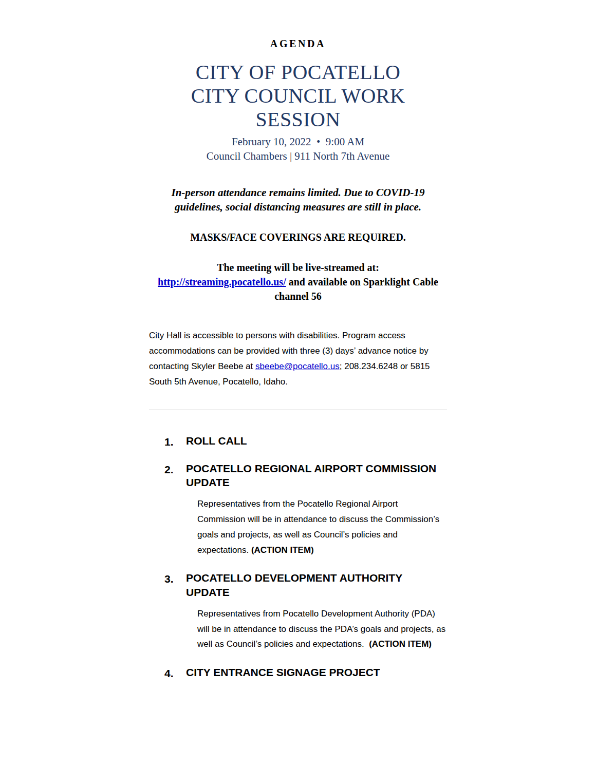AGENDA
CITY OF POCATELLO
CITY COUNCIL WORK SESSION
February 10, 2022 • 9:00 AM
Council Chambers | 911 North 7th Avenue
In-person attendance remains limited. Due to COVID-19 guidelines, social distancing measures are still in place.
MASKS/FACE COVERINGS ARE REQUIRED.
The meeting will be live-streamed at:
http://streaming.pocatello.us/ and available on Sparklight Cable channel 56
City Hall is accessible to persons with disabilities. Program access accommodations can be provided with three (3) days’ advance notice by contacting Skyler Beebe at sbeebe@pocatello.us; 208.234.6248 or 5815 South 5th Avenue, Pocatello, Idaho.
ROLL CALL
POCATELLO REGIONAL AIRPORT COMMISSION UPDATE
Representatives from the Pocatello Regional Airport Commission will be in attendance to discuss the Commission’s goals and projects, as well as Council’s policies and expectations. (ACTION ITEM)
POCATELLO DEVELOPMENT AUTHORITY UPDATE
Representatives from Pocatello Development Authority (PDA) will be in attendance to discuss the PDA’s goals and projects, as well as Council’s policies and expectations. (ACTION ITEM)
CITY ENTRANCE SIGNAGE PROJECT